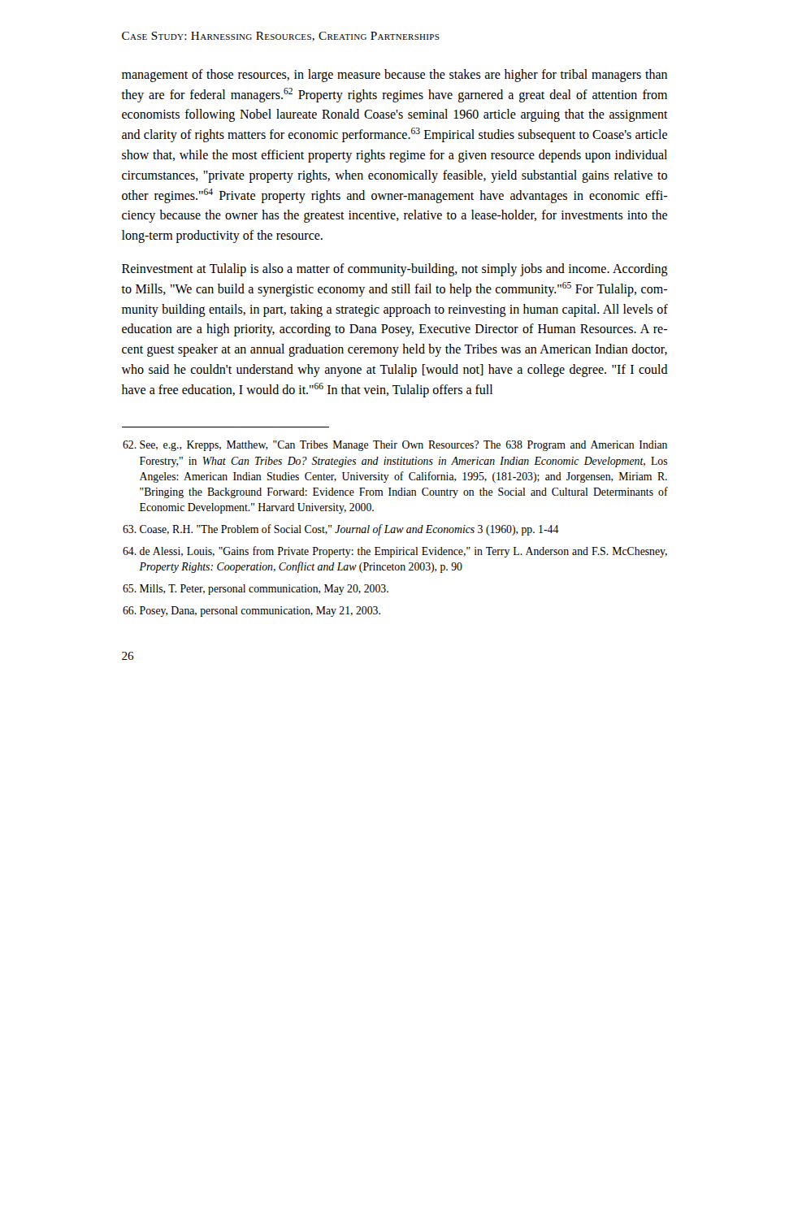Case Study: Harnessing Resources, Creating Partnerships
management of those resources, in large measure because the stakes are higher for tribal managers than they are for federal managers.62 Property rights regimes have garnered a great deal of attention from economists following Nobel laureate Ronald Coase's seminal 1960 article arguing that the assignment and clarity of rights matters for economic performance.63 Empirical studies subsequent to Coase's article show that, while the most efficient property rights regime for a given resource depends upon individual circumstances, "private property rights, when economically feasible, yield substantial gains relative to other regimes."64 Private property rights and owner-management have advantages in economic efficiency because the owner has the greatest incentive, relative to a lease-holder, for investments into the long-term productivity of the resource.
Reinvestment at Tulalip is also a matter of community-building, not simply jobs and income. According to Mills, "We can build a synergistic economy and still fail to help the community."65 For Tulalip, community building entails, in part, taking a strategic approach to reinvesting in human capital. All levels of education are a high priority, according to Dana Posey, Executive Director of Human Resources. A recent guest speaker at an annual graduation ceremony held by the Tribes was an American Indian doctor, who said he couldn't understand why anyone at Tulalip [would not] have a college degree. "If I could have a free education, I would do it."66 In that vein, Tulalip offers a full
See, e.g., Krepps, Matthew, "Can Tribes Manage Their Own Resources? The 638 Program and American Indian Forestry," in What Can Tribes Do? Strategies and institutions in American Indian Economic Development, Los Angeles: American Indian Studies Center, University of California, 1995, (181-203); and Jorgensen, Miriam R. "Bringing the Background Forward: Evidence From Indian Country on the Social and Cultural Determinants of Economic Development." Harvard University, 2000.
Coase, R.H. "The Problem of Social Cost," Journal of Law and Economics 3 (1960), pp. 1-44
de Alessi, Louis, "Gains from Private Property: the Empirical Evidence," in Terry L. Anderson and F.S. McChesney, Property Rights: Cooperation, Conflict and Law (Princeton 2003), p. 90
Mills, T. Peter, personal communication, May 20, 2003.
Posey, Dana, personal communication, May 21, 2003.
26